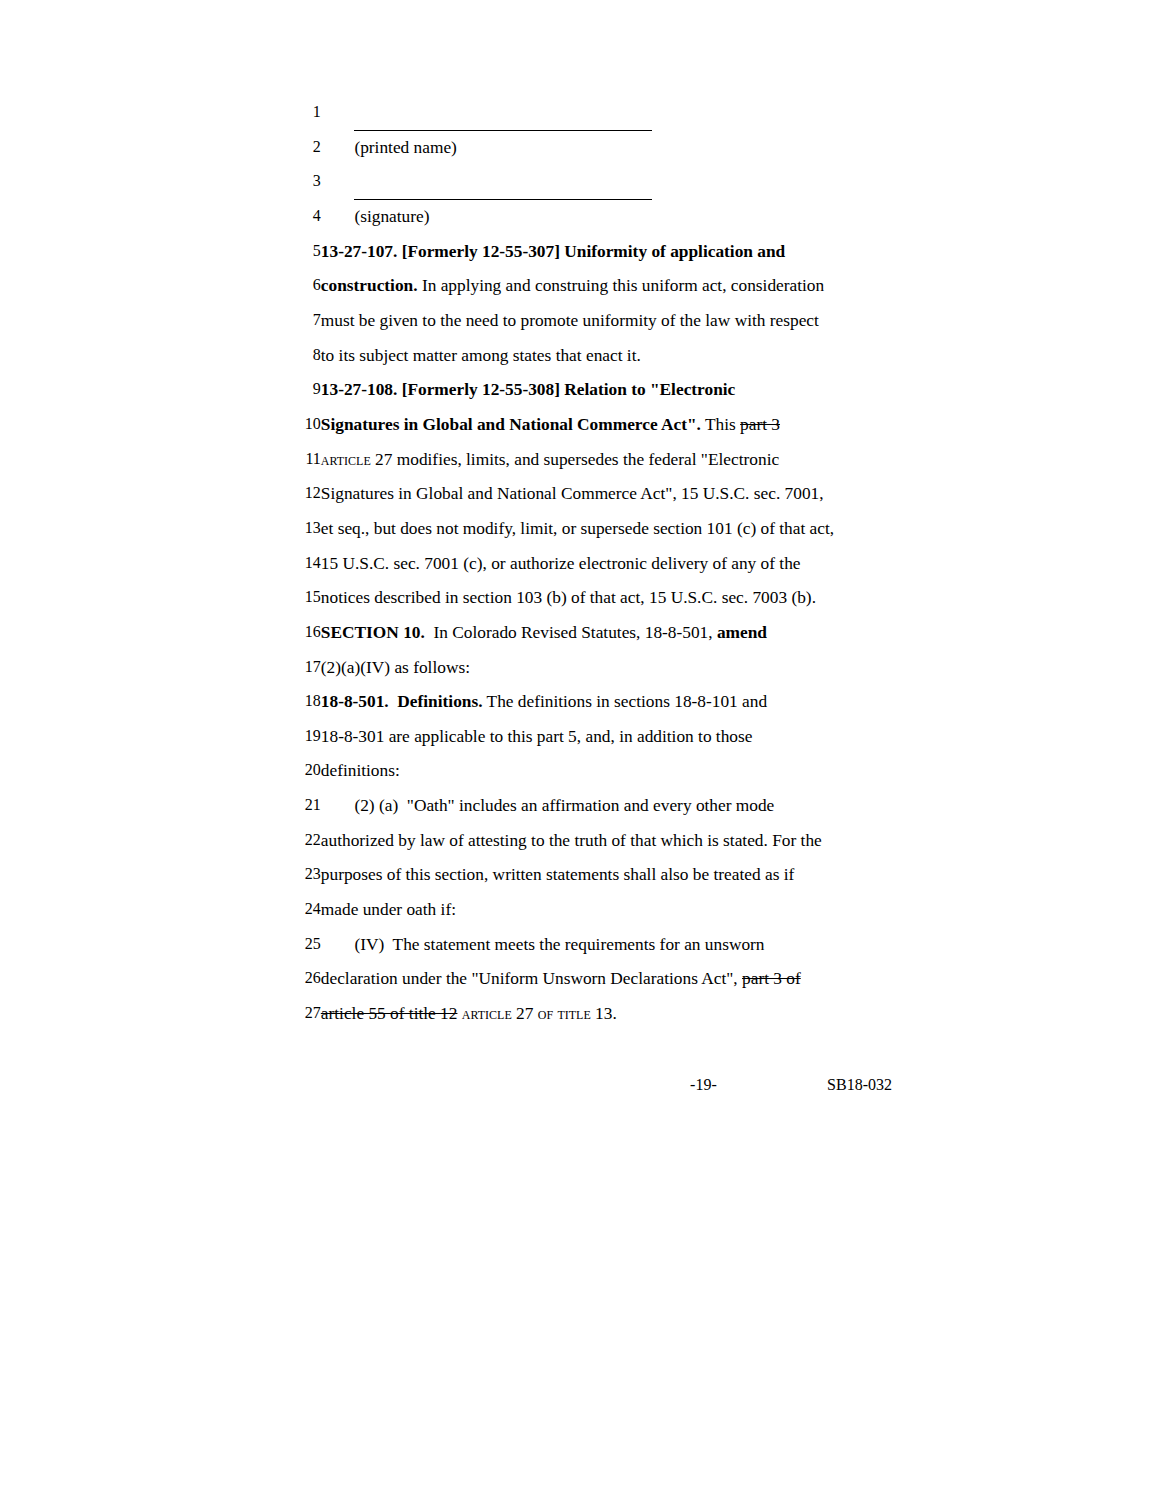| 1 | |
| 2 | (printed name) |
| 3 | |
| 4 | (signature) |
| 5 | 13-27-107. [Formerly 12-55-307] Uniformity of application and |
| 6 | construction. In applying and construing this uniform act, consideration |
| 7 | must be given to the need to promote uniformity of the law with respect |
| 8 | to its subject matter among states that enact it. |
| 9 | 13-27-108. [Formerly 12-55-308] Relation to "Electronic |
| 10 | Signatures in Global and National Commerce Act". This part 3 |
| 11 | article 27 modifies, limits, and supersedes the federal "Electronic |
| 12 | Signatures in Global and National Commerce Act", 15 U.S.C. sec. 7001, |
| 13 | et seq., but does not modify, limit, or supersede section 101 (c) of that act, |
| 14 | 15 U.S.C. sec. 7001 (c), or authorize electronic delivery of any of the |
| 15 | notices described in section 103 (b) of that act, 15 U.S.C. sec. 7003 (b). |
| 16 | SECTION 10. In Colorado Revised Statutes, 18-8-501, amend |
| 17 | (2)(a)(IV) as follows: |
| 18 | 18-8-501. Definitions. The definitions in sections 18-8-101 and |
| 19 | 18-8-301 are applicable to this part 5, and, in addition to those |
| 20 | definitions: |
| 21 | (2) (a) "Oath" includes an affirmation and every other mode |
| 22 | authorized by law of attesting to the truth of that which is stated. For the |
| 23 | purposes of this section, written statements shall also be treated as if |
| 24 | made under oath if: |
| 25 | (IV) The statement meets the requirements for an unsworn |
| 26 | declaration under the "Uniform Unsworn Declarations Act", part 3 of |
| 27 | article 55 of title 12 article 27 of title 13. |
-19-SB18-032